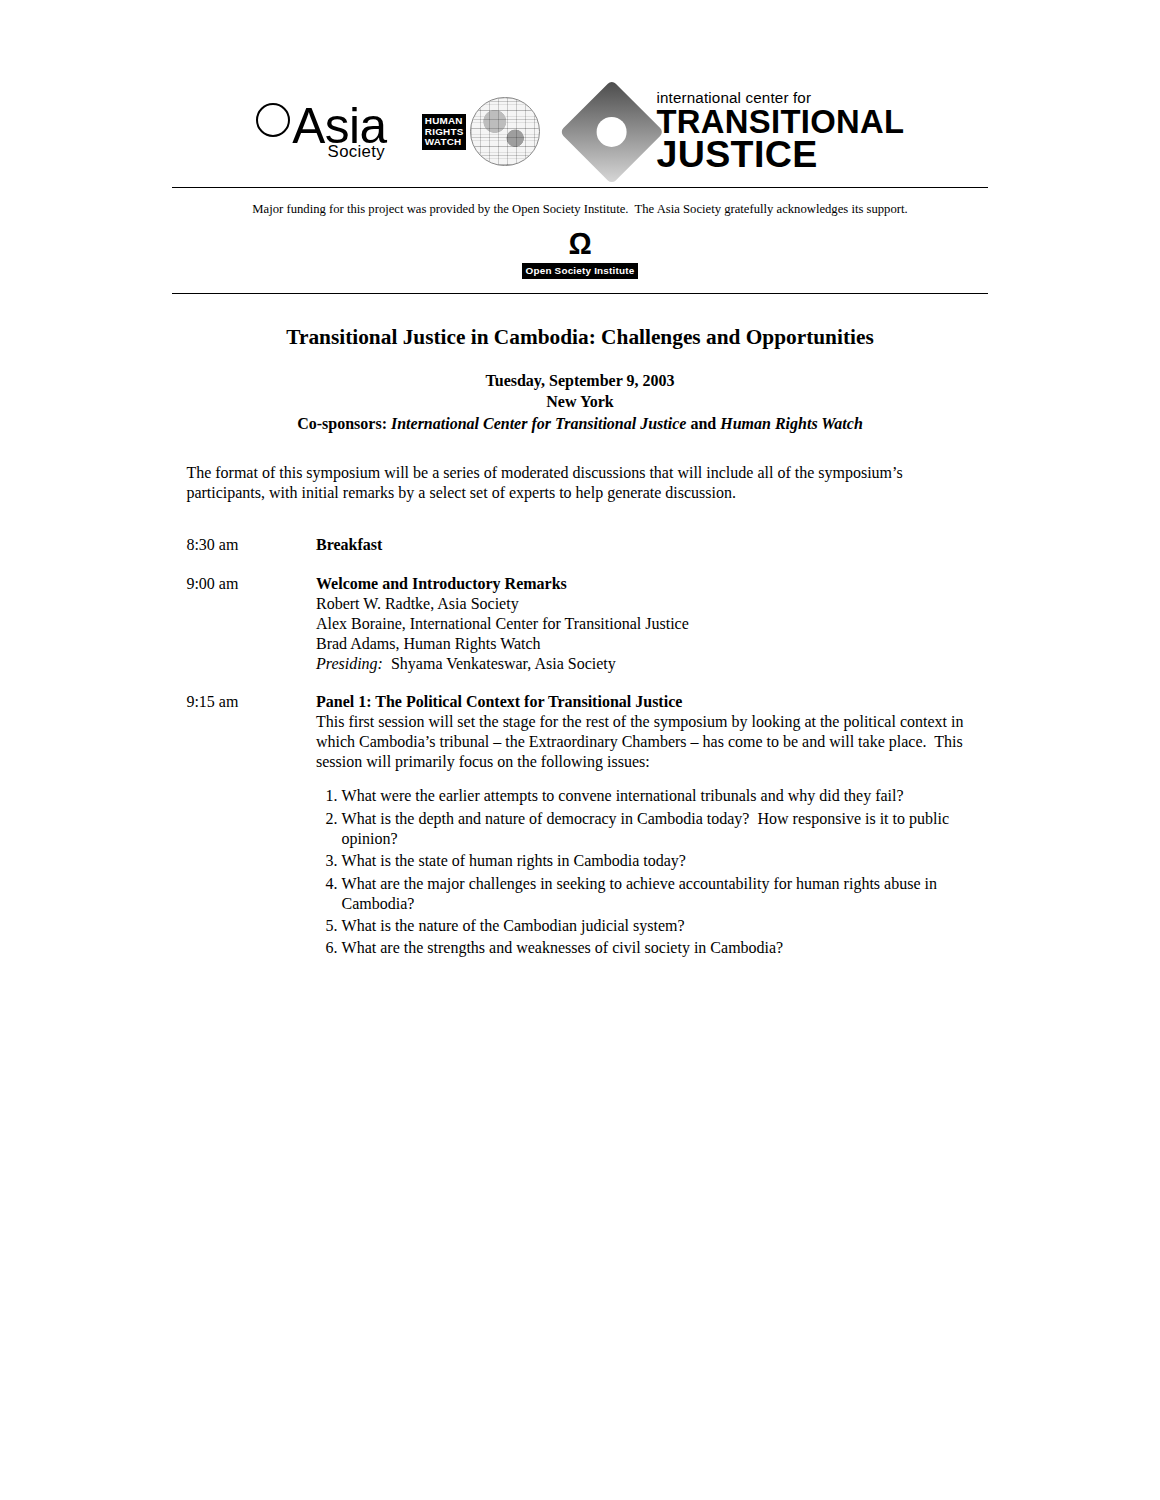Asia
Society
Human
Rights
Watch
international center for
Transitional
Justice
Major funding for this project was provided by the Open Society Institute. The Asia Society gratefully acknowledges its support.
Ω
Open Society Institute
Transitional Justice in Cambodia: Challenges and Opportunities
Tuesday, September 9, 2003
New York
Co-sponsors: International Center for Transitional Justice and Human Rights Watch
The format of this symposium will be a series of moderated discussions that will include all of the symposium’s participants, with initial remarks by a select set of experts to help generate discussion.
8:30 am
Breakfast
9:00 am
Welcome and Introductory Remarks
Robert W. Radtke, Asia Society
Alex Boraine, International Center for Transitional Justice
Brad Adams, Human Rights Watch
Presiding: Shyama Venkateswar, Asia Society
9:15 am
Panel 1: The Political Context for Transitional Justice
This first session will set the stage for the rest of the symposium by looking at the political context in which Cambodia’s tribunal – the Extraordinary Chambers – has come to be and will take place. This session will primarily focus on the following issues:
What were the earlier attempts to convene international tribunals and why did they fail?
What is the depth and nature of democracy in Cambodia today? How responsive is it to public opinion?
What is the state of human rights in Cambodia today?
What are the major challenges in seeking to achieve accountability for human rights abuse in Cambodia?
What is the nature of the Cambodian judicial system?
What are the strengths and weaknesses of civil society in Cambodia?